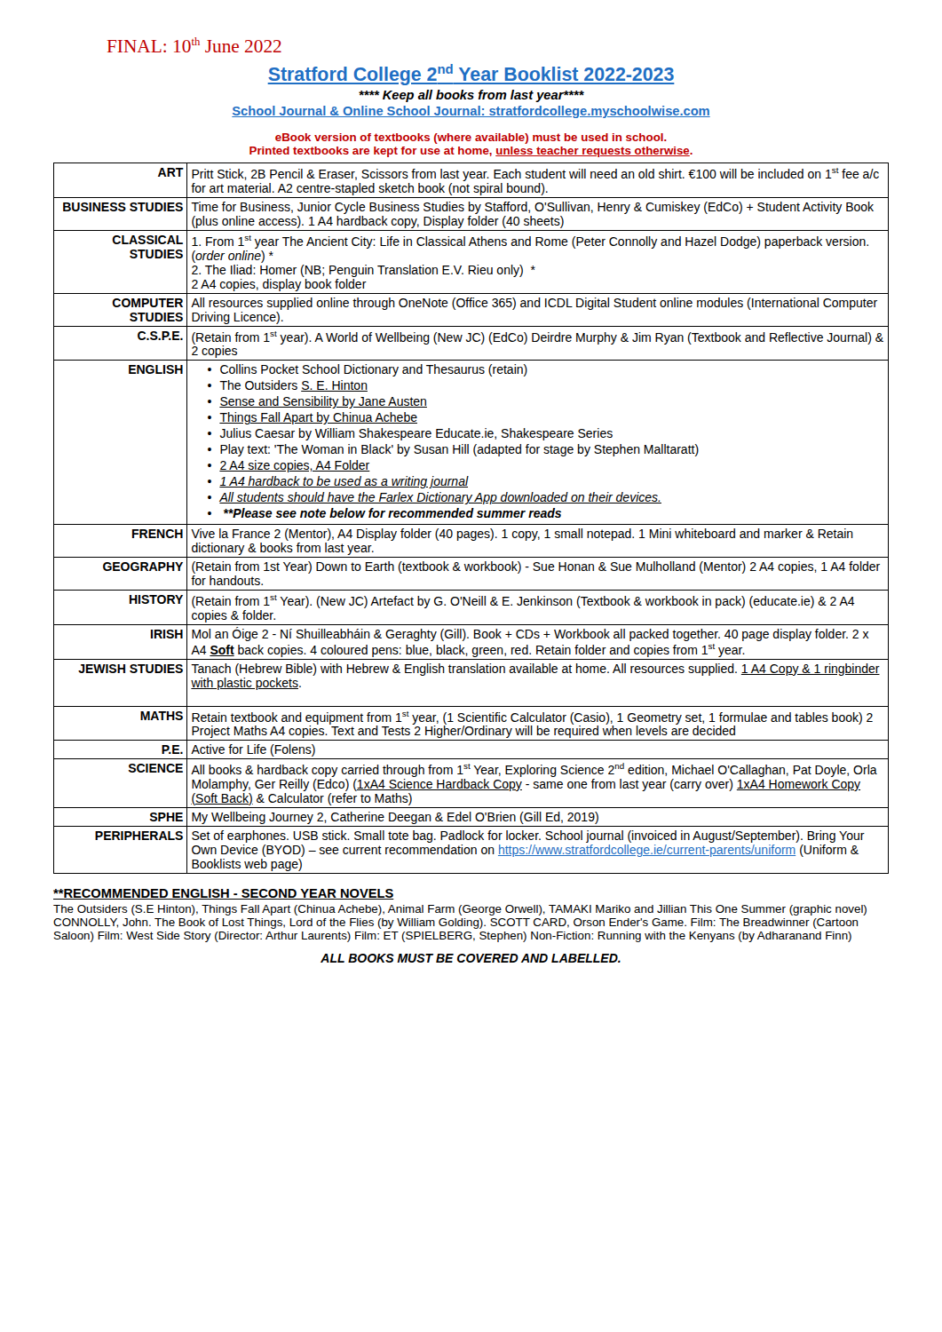FINAL: 10th June 2022
Stratford College 2nd Year Booklist 2022-2023
**** Keep all books from last year****
School Journal & Online School Journal: stratfordcollege.myschoolwise.com
eBook version of textbooks (where available) must be used in school.
Printed textbooks are kept for use at home, unless teacher requests otherwise.
| ART | Pritt Stick, 2B Pencil & Eraser, Scissors from last year. Each student will need an old shirt. €100 will be included on 1 st fee a/c for art material. A2 centre-stapled sketch book (not spiral bound). |
| BUSINESS STUDIES | Time for Business, Junior Cycle Business Studies by Stafford, O'Sullivan, Henry & Cumiskey (EdCo) + Student Activity Book (plus online access). 1 A4 hardback copy, Display folder (40 sheets) |
| CLASSICAL STUDIES | 1. From 1 st year The Ancient City: Life in Classical Athens and Rome (Peter Connolly and Hazel Dodge) paperback version. ( order online ) * 2. The Iliad: Homer (NB; Penguin Translation E.V. Rieu only) * 2 A4 copies, display book folder |
| COMPUTER STUDIES | All resources supplied online through OneNote (Office 365) and ICDL Digital Student online modules (International Computer Driving Licence). |
| C.S.P.E. | (Retain from 1 st year). A World of Wellbeing (New JC) (EdCo) Deirdre Murphy & Jim Ryan (Textbook and Reflective Journal) & 2 copies |
| ENGLISH | Collins Pocket School Dictionary and Thesaurus (retain) The Outsiders S. E. Hinton Sense and Sensibility by Jane Austen Things Fall Apart by Chinua Achebe Julius Caesar by William Shakespeare Educate.ie, Shakespeare Series Play text: 'The Woman in Black' by Susan Hill (adapted for stage by Stephen Malltaratt) 2 A4 size copies, A4 Folder 1 A4 hardback to be used as a writing journal All students should have the Farlex Dictionary App downloaded on their devices. **Please see note below for recommended summer reads |
| FRENCH | Vive la France 2 (Mentor), A4 Display folder (40 pages). 1 copy, 1 small notepad. 1 Mini whiteboard and marker & Retain dictionary & books from last year. |
| GEOGRAPHY | (Retain from 1st Year) Down to Earth (textbook & workbook) - Sue Honan & Sue Mulholland (Mentor) 2 A4 copies, 1 A4 folder for handouts. |
| HISTORY | (Retain from 1 st Year). (New JC) Artefact by G. O'Neill & E. Jenkinson (Textbook & workbook in pack) (educate.ie) & 2 A4 copies & folder. |
| IRISH | Mol an Óige 2 - Ní Shuilleabháin & Geraghty (Gill). Book + CDs + Workbook all packed together. 40 page display folder. 2 x A4 Soft back copies. 4 coloured pens: blue, black, green, red. Retain folder and copies from 1 st year. |
| JEWISH STUDIES | Tanach (Hebrew Bible) with Hebrew & English translation available at home. All resources supplied. 1 A4 Copy & 1 ringbinder with plastic pockets . |
| MATHS | Retain textbook and equipment from 1 st year, (1 Scientific Calculator (Casio), 1 Geometry set, 1 formulae and tables book) 2 Project Maths A4 copies. Text and Tests 2 Higher/Ordinary will be required when levels are decided |
| P.E. | Active for Life (Folens) |
| SCIENCE | All books & hardback copy carried through from 1 st Year, Exploring Science 2 nd edition, Michael O'Callaghan, Pat Doyle, Orla Molamphy, Ger Reilly (Edco) ( 1xA4 Science Hardback Copy - same one from last year (carry over) 1xA4 Homework Copy (Soft Back) & Calculator (refer to Maths) |
| SPHE | My Wellbeing Journey 2, Catherine Deegan & Edel O'Brien (Gill Ed, 2019) |
| PERIPHERALS | Set of earphones. USB stick. Small tote bag. Padlock for locker. School journal (invoiced in August/September). Bring Your Own Device (BYOD) – see current recommendation on https://www.stratfordcollege.ie/current-parents/uniform (Uniform & Booklists web page) |
**RECOMMENDED ENGLISH - SECOND YEAR NOVELS
The Outsiders (S.E Hinton), Things Fall Apart (Chinua Achebe), Animal Farm (George Orwell), TAMAKI Mariko and Jillian This One Summer (graphic novel) CONNOLLY, John. The Book of Lost Things, Lord of the Flies (by William Golding). SCOTT CARD, Orson Ender's Game. Film: The Breadwinner (Cartoon Saloon) Film: West Side Story (Director: Arthur Laurents) Film: ET (SPIELBERG, Stephen) Non-Fiction: Running with the Kenyans (by Adharanand Finn)
ALL BOOKS MUST BE COVERED AND LABELLED.